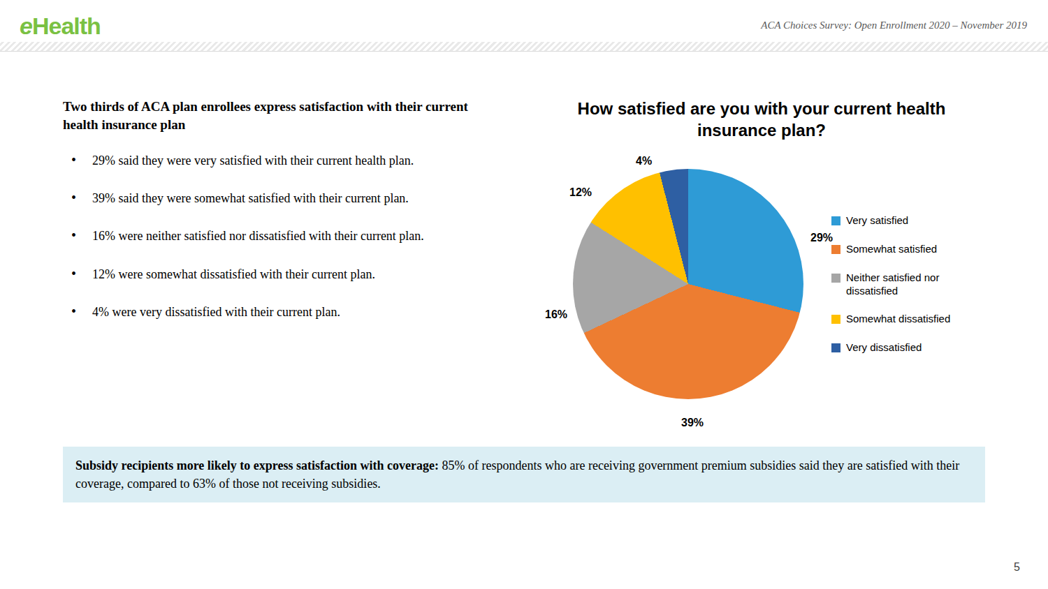e Health
ACA Choices Survey: Open Enrollment 2020 – November 2019
Two thirds of ACA plan enrollees express satisfaction with their current health insurance plan
29% said they were very satisfied with their current health plan.
39% said they were somewhat satisfied with their current plan.
16% were neither satisfied nor dissatisfied with their current plan.
12% were somewhat dissatisfied with their current plan.
4% were very dissatisfied with their current plan.
How satisfied are you with your current health insurance plan?
29% 39% 16% 12% 4%
Very satisfied
Somewhat satisfied
Neither satisfied nor
dissatisfied
Somewhat dissatisfied
Very dissatisfied
Subsidy recipients more likely to express satisfaction with coverage: 85% of respondents who are receiving government premium subsidies said they are satisfied with their coverage, compared to 63% of those not receiving subsidies.
5